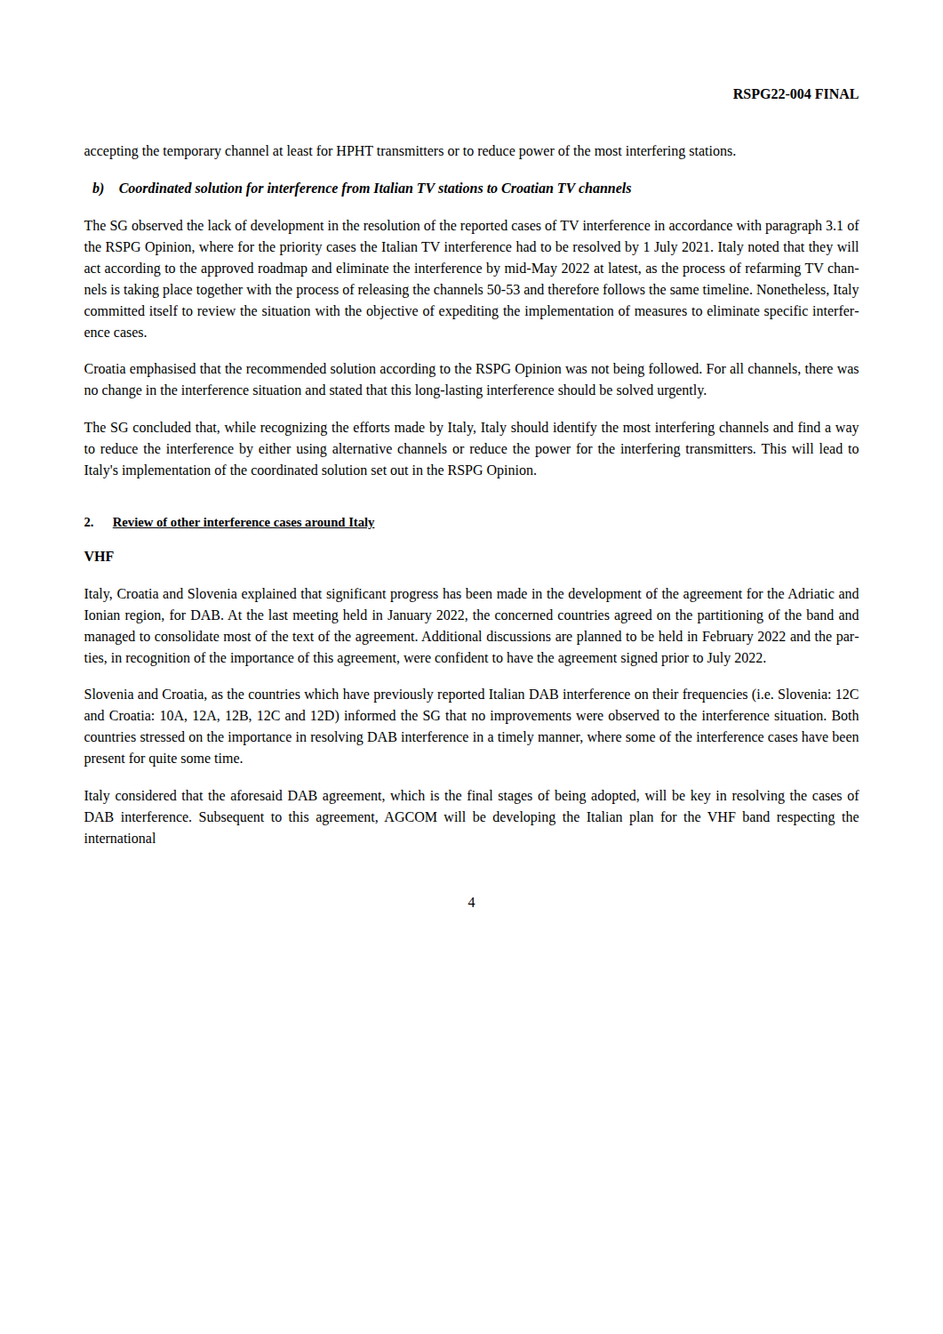RSPG22-004 FINAL
accepting the temporary channel at least for HPHT transmitters or to reduce power of the most interfering stations.
b) Coordinated solution for interference from Italian TV stations to Croatian TV channels
The SG observed the lack of development in the resolution of the reported cases of TV interference in accordance with paragraph 3.1 of the RSPG Opinion, where for the priority cases the Italian TV interference had to be resolved by 1 July 2021. Italy noted that they will act according to the approved roadmap and eliminate the interference by mid-May 2022 at latest, as the process of refarming TV channels is taking place together with the process of releasing the channels 50-53 and therefore follows the same timeline. Nonetheless, Italy committed itself to review the situation with the objective of expediting the implementation of measures to eliminate specific interference cases.
Croatia emphasised that the recommended solution according to the RSPG Opinion was not being followed. For all channels, there was no change in the interference situation and stated that this long-lasting interference should be solved urgently.
The SG concluded that, while recognizing the efforts made by Italy, Italy should identify the most interfering channels and find a way to reduce the interference by either using alternative channels or reduce the power for the interfering transmitters. This will lead to Italy's implementation of the coordinated solution set out in the RSPG Opinion.
2. Review of other interference cases around Italy
VHF
Italy, Croatia and Slovenia explained that significant progress has been made in the development of the agreement for the Adriatic and Ionian region, for DAB. At the last meeting held in January 2022, the concerned countries agreed on the partitioning of the band and managed to consolidate most of the text of the agreement. Additional discussions are planned to be held in February 2022 and the parties, in recognition of the importance of this agreement, were confident to have the agreement signed prior to July 2022.
Slovenia and Croatia, as the countries which have previously reported Italian DAB interference on their frequencies (i.e. Slovenia: 12C and Croatia: 10A, 12A, 12B, 12C and 12D) informed the SG that no improvements were observed to the interference situation. Both countries stressed on the importance in resolving DAB interference in a timely manner, where some of the interference cases have been present for quite some time.
Italy considered that the aforesaid DAB agreement, which is the final stages of being adopted, will be key in resolving the cases of DAB interference. Subsequent to this agreement, AGCOM will be developing the Italian plan for the VHF band respecting the international
4